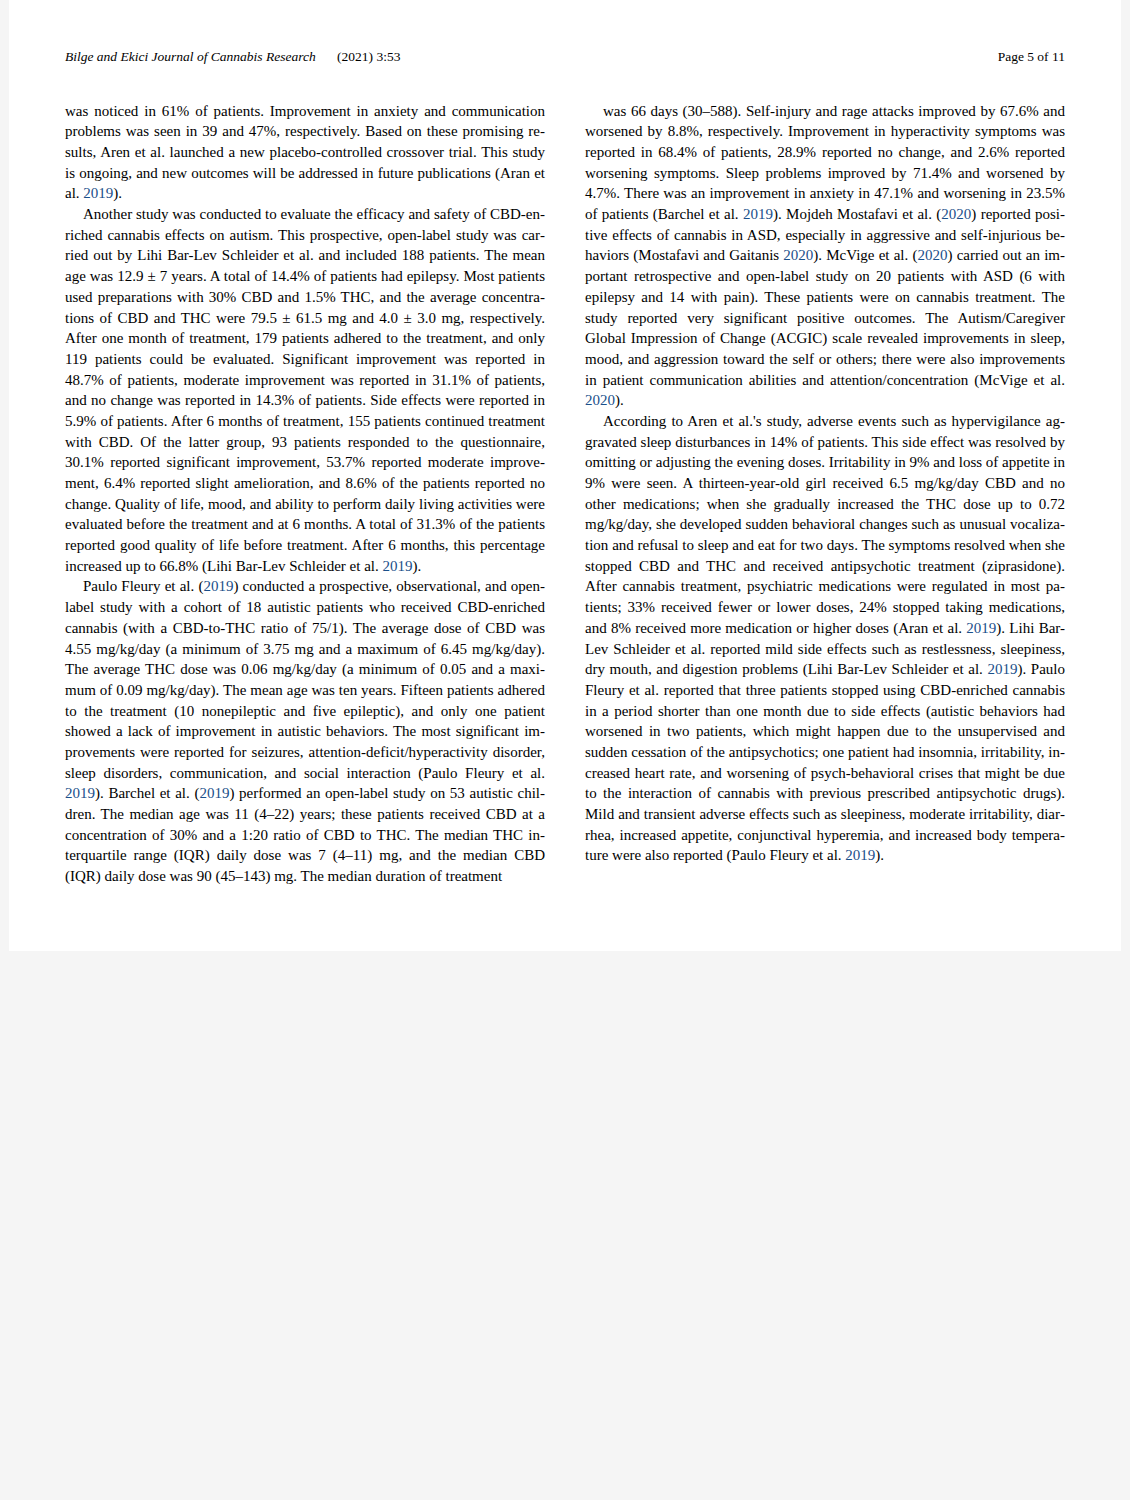Bilge and Ekici Journal of Cannabis Research (2021) 3:53
Page 5 of 11
was noticed in 61% of patients. Improvement in anxiety and communication problems was seen in 39 and 47%, respectively. Based on these promising results, Aren et al. launched a new placebo-controlled crossover trial. This study is ongoing, and new outcomes will be addressed in future publications (Aran et al. 2019).
Another study was conducted to evaluate the efficacy and safety of CBD-enriched cannabis effects on autism. This prospective, open-label study was carried out by Lihi Bar-Lev Schleider et al. and included 188 patients. The mean age was 12.9 ± 7 years. A total of 14.4% of patients had epilepsy. Most patients used preparations with 30% CBD and 1.5% THC, and the average concentrations of CBD and THC were 79.5 ± 61.5 mg and 4.0 ± 3.0 mg, respectively. After one month of treatment, 179 patients adhered to the treatment, and only 119 patients could be evaluated. Significant improvement was reported in 48.7% of patients, moderate improvement was reported in 31.1% of patients, and no change was reported in 14.3% of patients. Side effects were reported in 5.9% of patients. After 6 months of treatment, 155 patients continued treatment with CBD. Of the latter group, 93 patients responded to the questionnaire, 30.1% reported significant improvement, 53.7% reported moderate improvement, 6.4% reported slight amelioration, and 8.6% of the patients reported no change. Quality of life, mood, and ability to perform daily living activities were evaluated before the treatment and at 6 months. A total of 31.3% of the patients reported good quality of life before treatment. After 6 months, this percentage increased up to 66.8% (Lihi Bar-Lev Schleider et al. 2019).
Paulo Fleury et al. (2019) conducted a prospective, observational, and open-label study with a cohort of 18 autistic patients who received CBD-enriched cannabis (with a CBD-to-THC ratio of 75/1). The average dose of CBD was 4.55 mg/kg/day (a minimum of 3.75 mg and a maximum of 6.45 mg/kg/day). The average THC dose was 0.06 mg/kg/day (a minimum of 0.05 and a maximum of 0.09 mg/kg/day). The mean age was ten years. Fifteen patients adhered to the treatment (10 nonepileptic and five epileptic), and only one patient showed a lack of improvement in autistic behaviors. The most significant improvements were reported for seizures, attention-deficit/hyperactivity disorder, sleep disorders, communication, and social interaction (Paulo Fleury et al. 2019). Barchel et al. (2019) performed an open-label study on 53 autistic children. The median age was 11 (4–22) years; these patients received CBD at a concentration of 30% and a 1:20 ratio of CBD to THC. The median THC interquartile range (IQR) daily dose was 7 (4–11) mg, and the median CBD (IQR) daily dose was 90 (45–143) mg. The median duration of treatment
was 66 days (30–588). Self-injury and rage attacks improved by 67.6% and worsened by 8.8%, respectively. Improvement in hyperactivity symptoms was reported in 68.4% of patients, 28.9% reported no change, and 2.6% reported worsening symptoms. Sleep problems improved by 71.4% and worsened by 4.7%. There was an improvement in anxiety in 47.1% and worsening in 23.5% of patients (Barchel et al. 2019). Mojdeh Mostafavi et al. (2020) reported positive effects of cannabis in ASD, especially in aggressive and self-injurious behaviors (Mostafavi and Gaitanis 2020). McVige et al. (2020) carried out an important retrospective and open-label study on 20 patients with ASD (6 with epilepsy and 14 with pain). These patients were on cannabis treatment. The study reported very significant positive outcomes. The Autism/Caregiver Global Impression of Change (ACGIC) scale revealed improvements in sleep, mood, and aggression toward the self or others; there were also improvements in patient communication abilities and attention/concentration (McVige et al. 2020).
According to Aren et al.'s study, adverse events such as hypervigilance aggravated sleep disturbances in 14% of patients. This side effect was resolved by omitting or adjusting the evening doses. Irritability in 9% and loss of appetite in 9% were seen. A thirteen-year-old girl received 6.5 mg/kg/day CBD and no other medications; when she gradually increased the THC dose up to 0.72 mg/kg/day, she developed sudden behavioral changes such as unusual vocalization and refusal to sleep and eat for two days. The symptoms resolved when she stopped CBD and THC and received antipsychotic treatment (ziprasidone). After cannabis treatment, psychiatric medications were regulated in most patients; 33% received fewer or lower doses, 24% stopped taking medications, and 8% received more medication or higher doses (Aran et al. 2019). Lihi Bar-Lev Schleider et al. reported mild side effects such as restlessness, sleepiness, dry mouth, and digestion problems (Lihi Bar-Lev Schleider et al. 2019). Paulo Fleury et al. reported that three patients stopped using CBD-enriched cannabis in a period shorter than one month due to side effects (autistic behaviors had worsened in two patients, which might happen due to the unsupervised and sudden cessation of the antipsychotics; one patient had insomnia, irritability, increased heart rate, and worsening of psych-behavioral crises that might be due to the interaction of cannabis with previous prescribed antipsychotic drugs). Mild and transient adverse effects such as sleepiness, moderate irritability, diarrhea, increased appetite, conjunctival hyperemia, and increased body temperature were also reported (Paulo Fleury et al. 2019).